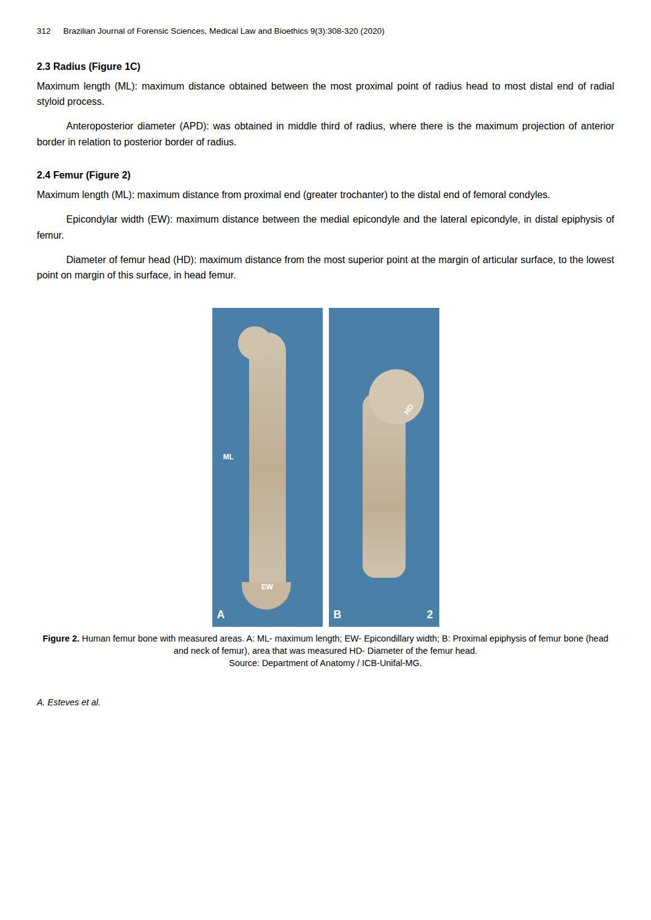312 Brazilian Journal of Forensic Sciences, Medical Law and Bioethics 9(3):308-320 (2020)
2.3 Radius (Figure 1C)
Maximum length (ML): maximum distance obtained between the most proximal point of radius head to most distal end of radial styloid process.
Anteroposterior diameter (APD): was obtained in middle third of radius, where there is the maximum projection of anterior border in relation to posterior border of radius.
2.4 Femur (Figure 2)
Maximum length (ML): maximum distance from proximal end (greater trochanter) to the distal end of femoral condyles.
Epicondylar width (EW): maximum distance between the medial epicondyle and the lateral epicondyle, in distal epiphysis of femur.
Diameter of femur head (HD): maximum distance from the most superior point at the margin of articular surface, to the lowest point on margin of this surface, in head femur.
ML EW A
HD B 2
Figure 2. Human femur bone with measured areas. A: ML- maximum length; EW- Epicondillary width; B: Proximal epiphysis of femur bone (head and neck of femur), area that was measured HD- Diameter of the femur head. Source: Department of Anatomy / ICB-Unifal-MG.
A. Esteves et al.